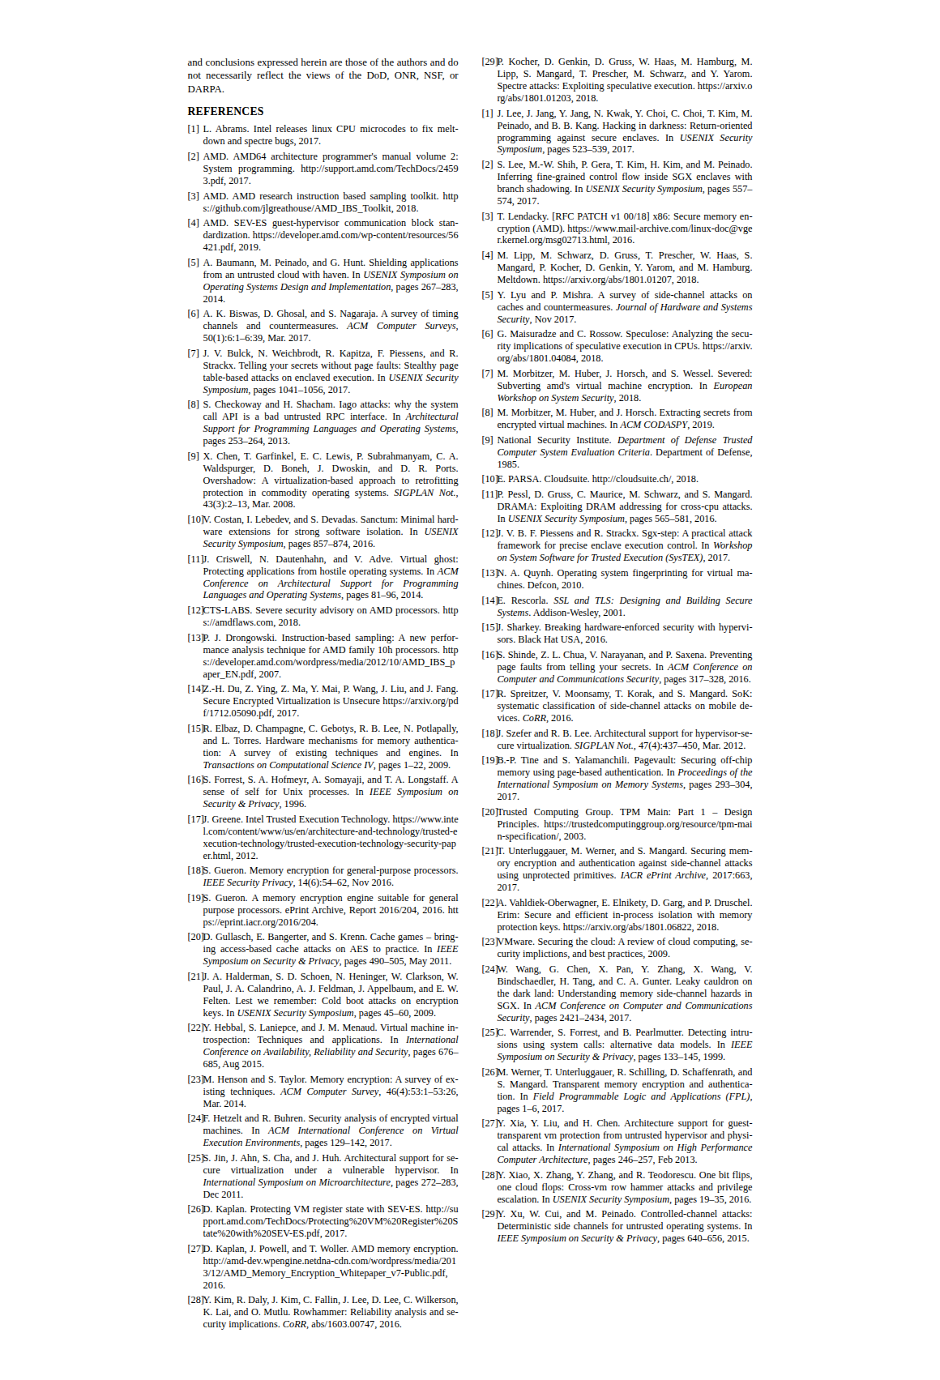and conclusions expressed herein are those of the authors and do not necessarily reflect the views of the DoD, ONR, NSF, or DARPA.
References
L. Abrams. Intel releases linux CPU microcodes to fix meltdown and spectre bugs, 2017.
AMD. AMD64 architecture programmer's manual volume 2: System programming. http://support.amd.com/TechDocs/24593.pdf, 2017.
AMD. AMD research instruction based sampling toolkit. https://github.com/jlgreathouse/AMD_IBS_Toolkit, 2018.
AMD. SEV-ES guest-hypervisor communication block standardization. https://developer.amd.com/wp-content/resources/56421.pdf, 2019.
A. Baumann, M. Peinado, and G. Hunt. Shielding applications from an untrusted cloud with haven. In USENIX Symposium on Operating Systems Design and Implementation, pages 267–283, 2014.
A. K. Biswas, D. Ghosal, and S. Nagaraja. A survey of timing channels and countermeasures. ACM Computer Surveys, 50(1):6:1–6:39, Mar. 2017.
J. V. Bulck, N. Weichbrodt, R. Kapitza, F. Piessens, and R. Strackx. Telling your secrets without page faults: Stealthy page table-based attacks on enclaved execution. In USENIX Security Symposium, pages 1041–1056, 2017.
S. Checkoway and H. Shacham. Iago attacks: why the system call API is a bad untrusted RPC interface. In Architectural Support for Programming Languages and Operating Systems, pages 253–264, 2013.
X. Chen, T. Garfinkel, E. C. Lewis, P. Subrahmanyam, C. A. Waldspurger, D. Boneh, J. Dwoskin, and D. R. Ports. Overshadow: A virtualization-based approach to retrofitting protection in commodity operating systems. SIGPLAN Not., 43(3):2–13, Mar. 2008.
V. Costan, I. Lebedev, and S. Devadas. Sanctum: Minimal hardware extensions for strong software isolation. In USENIX Security Symposium, pages 857–874, 2016.
J. Criswell, N. Dautenhahn, and V. Adve. Virtual ghost: Protecting applications from hostile operating systems. In ACM Conference on Architectural Support for Programming Languages and Operating Systems, pages 81–96, 2014.
CTS-LABS. Severe security advisory on AMD processors. https://amdflaws.com, 2018.
P. J. Drongowski. Instruction-based sampling: A new performance analysis technique for AMD family 10h processors. https://developer.amd.com/wordpress/media/2012/10/AMD_IBS_paper_EN.pdf, 2007.
Z.-H. Du, Z. Ying, Z. Ma, Y. Mai, P. Wang, J. Liu, and J. Fang. Secure Encrypted Virtualization is Unsecure https://arxiv.org/pdf/1712.05090.pdf, 2017.
R. Elbaz, D. Champagne, C. Gebotys, R. B. Lee, N. Potlapally, and L. Torres. Hardware mechanisms for memory authentication: A survey of existing techniques and engines. In Transactions on Computational Science IV, pages 1–22, 2009.
S. Forrest, S. A. Hofmeyr, A. Somayaji, and T. A. Longstaff. A sense of self for Unix processes. In IEEE Symposium on Security & Privacy, 1996.
J. Greene. Intel Trusted Execution Technology. https://www.intel.com/content/www/us/en/architecture-and-technology/trusted-execution-technology/trusted-execution-technology-security-paper.html, 2012.
S. Gueron. Memory encryption for general-purpose processors. IEEE Security Privacy, 14(6):54–62, Nov 2016.
S. Gueron. A memory encryption engine suitable for general purpose processors. ePrint Archive, Report 2016/204, 2016. https://eprint.iacr.org/2016/204.
D. Gullasch, E. Bangerter, and S. Krenn. Cache games – bringing access-based cache attacks on AES to practice. In IEEE Symposium on Security & Privacy, pages 490–505, May 2011.
J. A. Halderman, S. D. Schoen, N. Heninger, W. Clarkson, W. Paul, J. A. Calandrino, A. J. Feldman, J. Appelbaum, and E. W. Felten. Lest we remember: Cold boot attacks on encryption keys. In USENIX Security Symposium, pages 45–60, 2009.
Y. Hebbal, S. Laniepce, and J. M. Menaud. Virtual machine introspection: Techniques and applications. In International Conference on Availability, Reliability and Security, pages 676–685, Aug 2015.
M. Henson and S. Taylor. Memory encryption: A survey of existing techniques. ACM Computer Survey, 46(4):53:1–53:26, Mar. 2014.
F. Hetzelt and R. Buhren. Security analysis of encrypted virtual machines. In ACM International Conference on Virtual Execution Environments, pages 129–142, 2017.
S. Jin, J. Ahn, S. Cha, and J. Huh. Architectural support for secure virtualization under a vulnerable hypervisor. In International Symposium on Microarchitecture, pages 272–283, Dec 2011.
D. Kaplan. Protecting VM register state with SEV-ES. http://support.amd.com/TechDocs/Protecting%20VM%20Register%20State%20with%20SEV-ES.pdf, 2017.
D. Kaplan, J. Powell, and T. Woller. AMD memory encryption. http://amd-dev.wpengine.netdna-cdn.com/wordpress/media/2013/12/AMD_Memory_Encryption_Whitepaper_v7-Public.pdf, 2016.
Y. Kim, R. Daly, J. Kim, C. Fallin, J. Lee, D. Lee, C. Wilkerson, K. Lai, and O. Mutlu. Rowhammer: Reliability analysis and security implications. CoRR, abs/1603.00747, 2016.
P. Kocher, D. Genkin, D. Gruss, W. Haas, M. Hamburg, M. Lipp, S. Mangard, T. Prescher, M. Schwarz, and Y. Yarom. Spectre attacks: Exploiting speculative execution. https://arxiv.org/abs/1801.01203, 2018.
J. Lee, J. Jang, Y. Jang, N. Kwak, Y. Choi, C. Choi, T. Kim, M. Peinado, and B. B. Kang. Hacking in darkness: Return-oriented programming against secure enclaves. In USENIX Security Symposium, pages 523–539, 2017.
S. Lee, M.-W. Shih, P. Gera, T. Kim, H. Kim, and M. Peinado. Inferring fine-grained control flow inside SGX enclaves with branch shadowing. In USENIX Security Symposium, pages 557–574, 2017.
T. Lendacky. [RFC PATCH v1 00/18] x86: Secure memory encryption (AMD). https://www.mail-archive.com/linux-doc@vger.kernel.org/msg02713.html, 2016.
M. Lipp, M. Schwarz, D. Gruss, T. Prescher, W. Haas, S. Mangard, P. Kocher, D. Genkin, Y. Yarom, and M. Hamburg. Meltdown. https://arxiv.org/abs/1801.01207, 2018.
Y. Lyu and P. Mishra. A survey of side-channel attacks on caches and countermeasures. Journal of Hardware and Systems Security, Nov 2017.
G. Maisuradze and C. Rossow. Speculose: Analyzing the security implications of speculative execution in CPUs. https://arxiv.org/abs/1801.04084, 2018.
M. Morbitzer, M. Huber, J. Horsch, and S. Wessel. Severed: Subverting amd's virtual machine encryption. In European Workshop on System Security, 2018.
M. Morbitzer, M. Huber, and J. Horsch. Extracting secrets from encrypted virtual machines. In ACM CODASPY, 2019.
National Security Institute. Department of Defense Trusted Computer System Evaluation Criteria. Department of Defense, 1985.
E. PARSA. Cloudsuite. http://cloudsuite.ch/, 2018.
P. Pessl, D. Gruss, C. Maurice, M. Schwarz, and S. Mangard. DRAMA: Exploiting DRAM addressing for cross-cpu attacks. In USENIX Security Symposium, pages 565–581, 2016.
J. V. B. F. Piessens and R. Strackx. Sgx-step: A practical attack framework for precise enclave execution control. In Workshop on System Software for Trusted Execution (SysTEX), 2017.
N. A. Quynh. Operating system fingerprinting for virtual machines. Defcon, 2010.
E. Rescorla. SSL and TLS: Designing and Building Secure Systems. Addison-Wesley, 2001.
J. Sharkey. Breaking hardware-enforced security with hypervisors. Black Hat USA, 2016.
S. Shinde, Z. L. Chua, V. Narayanan, and P. Saxena. Preventing page faults from telling your secrets. In ACM Conference on Computer and Communications Security, pages 317–328, 2016.
R. Spreitzer, V. Moonsamy, T. Korak, and S. Mangard. SoK: systematic classification of side-channel attacks on mobile devices. CoRR, 2016.
J. Szefer and R. B. Lee. Architectural support for hypervisor-secure virtualization. SIGPLAN Not., 47(4):437–450, Mar. 2012.
B.-P. Tine and S. Yalamanchili. Pagevault: Securing off-chip memory using page-based authentication. In Proceedings of the International Symposium on Memory Systems, pages 293–304, 2017.
Trusted Computing Group. TPM Main: Part 1 – Design Principles. https://trustedcomputinggroup.org/resource/tpm-main-specification/, 2003.
T. Unterluggauer, M. Werner, and S. Mangard. Securing memory encryption and authentication against side-channel attacks using unprotected primitives. IACR ePrint Archive, 2017:663, 2017.
A. Vahldiek-Oberwagner, E. Elnikety, D. Garg, and P. Druschel. Erim: Secure and efficient in-process isolation with memory protection keys. https://arxiv.org/abs/1801.06822, 2018.
VMware. Securing the cloud: A review of cloud computing, security implictions, and best practices, 2009.
W. Wang, G. Chen, X. Pan, Y. Zhang, X. Wang, V. Bindschaedler, H. Tang, and C. A. Gunter. Leaky cauldron on the dark land: Understanding memory side-channel hazards in SGX. In ACM Conference on Computer and Communications Security, pages 2421–2434, 2017.
C. Warrender, S. Forrest, and B. Pearlmutter. Detecting intrusions using system calls: alternative data models. In IEEE Symposium on Security & Privacy, pages 133–145, 1999.
M. Werner, T. Unterluggauer, R. Schilling, D. Schaffenrath, and S. Mangard. Transparent memory encryption and authentication. In Field Programmable Logic and Applications (FPL), pages 1–6, 2017.
Y. Xia, Y. Liu, and H. Chen. Architecture support for guest-transparent vm protection from untrusted hypervisor and physical attacks. In International Symposium on High Performance Computer Architecture, pages 246–257, Feb 2013.
Y. Xiao, X. Zhang, Y. Zhang, and R. Teodorescu. One bit flips, one cloud flops: Cross-vm row hammer attacks and privilege escalation. In USENIX Security Symposium, pages 19–35, 2016.
Y. Xu, W. Cui, and M. Peinado. Controlled-channel attacks: Deterministic side channels for untrusted operating systems. In IEEE Symposium on Security & Privacy, pages 640–656, 2015.